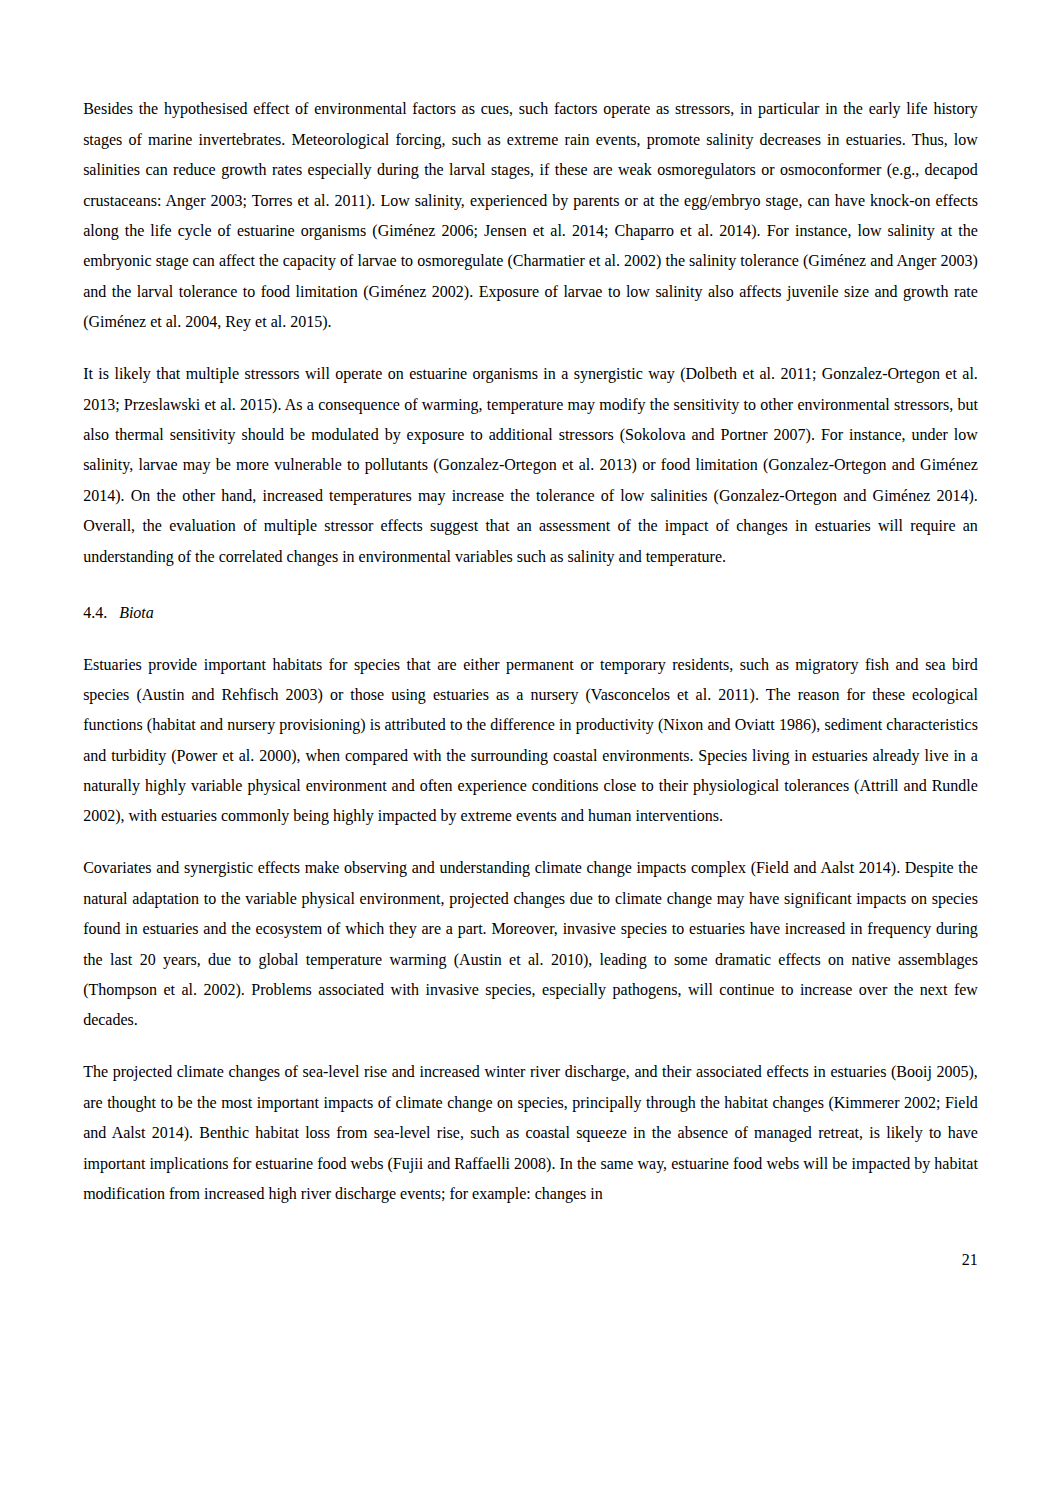Besides the hypothesised effect of environmental factors as cues, such factors operate as stressors, in particular in the early life history stages of marine invertebrates. Meteorological forcing, such as extreme rain events, promote salinity decreases in estuaries. Thus, low salinities can reduce growth rates especially during the larval stages, if these are weak osmoregulators or osmoconformer (e.g., decapod crustaceans: Anger 2003; Torres et al. 2011). Low salinity, experienced by parents or at the egg/embryo stage, can have knock-on effects along the life cycle of estuarine organisms (Giménez 2006; Jensen et al. 2014; Chaparro et al. 2014). For instance, low salinity at the embryonic stage can affect the capacity of larvae to osmoregulate (Charmatier et al. 2002) the salinity tolerance (Giménez and Anger 2003) and the larval tolerance to food limitation (Giménez 2002). Exposure of larvae to low salinity also affects juvenile size and growth rate (Giménez et al. 2004, Rey et al. 2015).
It is likely that multiple stressors will operate on estuarine organisms in a synergistic way (Dolbeth et al. 2011; Gonzalez-Ortegon et al. 2013; Przeslawski et al. 2015). As a consequence of warming, temperature may modify the sensitivity to other environmental stressors, but also thermal sensitivity should be modulated by exposure to additional stressors (Sokolova and Portner 2007). For instance, under low salinity, larvae may be more vulnerable to pollutants (Gonzalez-Ortegon et al. 2013) or food limitation (Gonzalez-Ortegon and Giménez 2014). On the other hand, increased temperatures may increase the tolerance of low salinities (Gonzalez-Ortegon and Giménez 2014). Overall, the evaluation of multiple stressor effects suggest that an assessment of the impact of changes in estuaries will require an understanding of the correlated changes in environmental variables such as salinity and temperature.
4.4. Biota
Estuaries provide important habitats for species that are either permanent or temporary residents, such as migratory fish and sea bird species (Austin and Rehfisch 2003) or those using estuaries as a nursery (Vasconcelos et al. 2011). The reason for these ecological functions (habitat and nursery provisioning) is attributed to the difference in productivity (Nixon and Oviatt 1986), sediment characteristics and turbidity (Power et al. 2000), when compared with the surrounding coastal environments. Species living in estuaries already live in a naturally highly variable physical environment and often experience conditions close to their physiological tolerances (Attrill and Rundle 2002), with estuaries commonly being highly impacted by extreme events and human interventions.
Covariates and synergistic effects make observing and understanding climate change impacts complex (Field and Aalst 2014). Despite the natural adaptation to the variable physical environment, projected changes due to climate change may have significant impacts on species found in estuaries and the ecosystem of which they are a part. Moreover, invasive species to estuaries have increased in frequency during the last 20 years, due to global temperature warming (Austin et al. 2010), leading to some dramatic effects on native assemblages (Thompson et al. 2002). Problems associated with invasive species, especially pathogens, will continue to increase over the next few decades.
The projected climate changes of sea-level rise and increased winter river discharge, and their associated effects in estuaries (Booij 2005), are thought to be the most important impacts of climate change on species, principally through the habitat changes (Kimmerer 2002; Field and Aalst 2014). Benthic habitat loss from sea-level rise, such as coastal squeeze in the absence of managed retreat, is likely to have important implications for estuarine food webs (Fujii and Raffaelli 2008). In the same way, estuarine food webs will be impacted by habitat modification from increased high river discharge events; for example: changes in
21